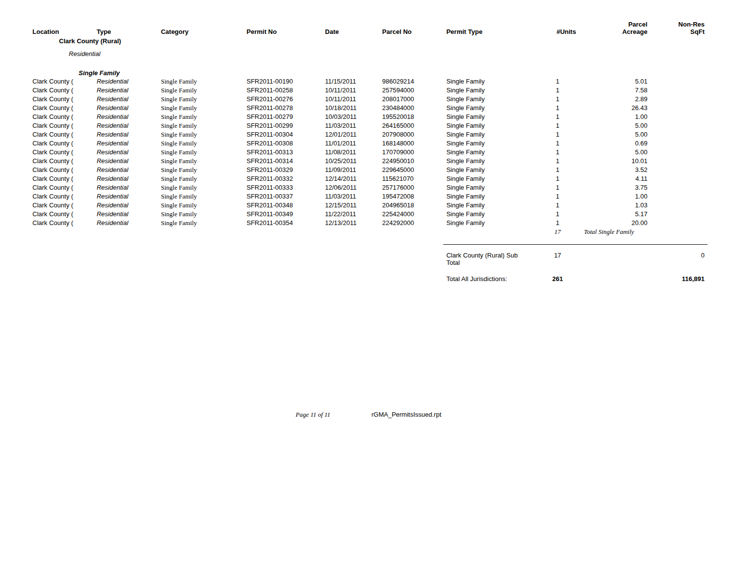| Location | Type | Category | Permit No | Date | Parcel No | Permit Type | #Units | Parcel Acreage | Non-Res SqFt |
| --- | --- | --- | --- | --- | --- | --- | --- | --- | --- |
| Clark County (Rural) |
| Residential |
| Single Family |
| Clark County ( | Residential | Single Family | SFR2011-00190 | 11/15/2011 | 986029214 | Single Family | 1 | 5.01 | |
| Clark County ( | Residential | Single Family | SFR2011-00258 | 10/11/2011 | 257594000 | Single Family | 1 | 7.58 | |
| Clark County ( | Residential | Single Family | SFR2011-00276 | 10/11/2011 | 208017000 | Single Family | 1 | 2.89 | |
| Clark County ( | Residential | Single Family | SFR2011-00278 | 10/18/2011 | 230484000 | Single Family | 1 | 26.43 | |
| Clark County ( | Residential | Single Family | SFR2011-00279 | 10/03/2011 | 195520018 | Single Family | 1 | 1.00 | |
| Clark County ( | Residential | Single Family | SFR2011-00299 | 11/03/2011 | 264165000 | Single Family | 1 | 5.00 | |
| Clark County ( | Residential | Single Family | SFR2011-00304 | 12/01/2011 | 207908000 | Single Family | 1 | 5.00 | |
| Clark County ( | Residential | Single Family | SFR2011-00308 | 11/01/2011 | 168148000 | Single Family | 1 | 0.69 | |
| Clark County ( | Residential | Single Family | SFR2011-00313 | 11/08/2011 | 170709000 | Single Family | 1 | 5.00 | |
| Clark County ( | Residential | Single Family | SFR2011-00314 | 10/25/2011 | 224950010 | Single Family | 1 | 10.01 | |
| Clark County ( | Residential | Single Family | SFR2011-00329 | 11/09/2011 | 229645000 | Single Family | 1 | 3.52 | |
| Clark County ( | Residential | Single Family | SFR2011-00332 | 12/14/2011 | 115621070 | Single Family | 1 | 4.11 | |
| Clark County ( | Residential | Single Family | SFR2011-00333 | 12/06/2011 | 257176000 | Single Family | 1 | 3.75 | |
| Clark County ( | Residential | Single Family | SFR2011-00337 | 11/03/2011 | 195472008 | Single Family | 1 | 1.00 | |
| Clark County ( | Residential | Single Family | SFR2011-00348 | 12/15/2011 | 204965018 | Single Family | 1 | 1.03 | |
| Clark County ( | Residential | Single Family | SFR2011-00349 | 11/22/2011 | 225424000 | Single Family | 1 | 5.17 | |
| Clark County ( | Residential | Single Family | SFR2011-00354 | 12/13/2011 | 224292000 | Single Family | 1 | 20.00 | |
| | 17 | Total Single Family |
| | Clark County (Rural) Sub Total | 17 | | 0 |
| | Total All Jurisdictions: | 261 | | 116,891 |
Page 11 of 11 rGMA_PermitsIssued.rpt